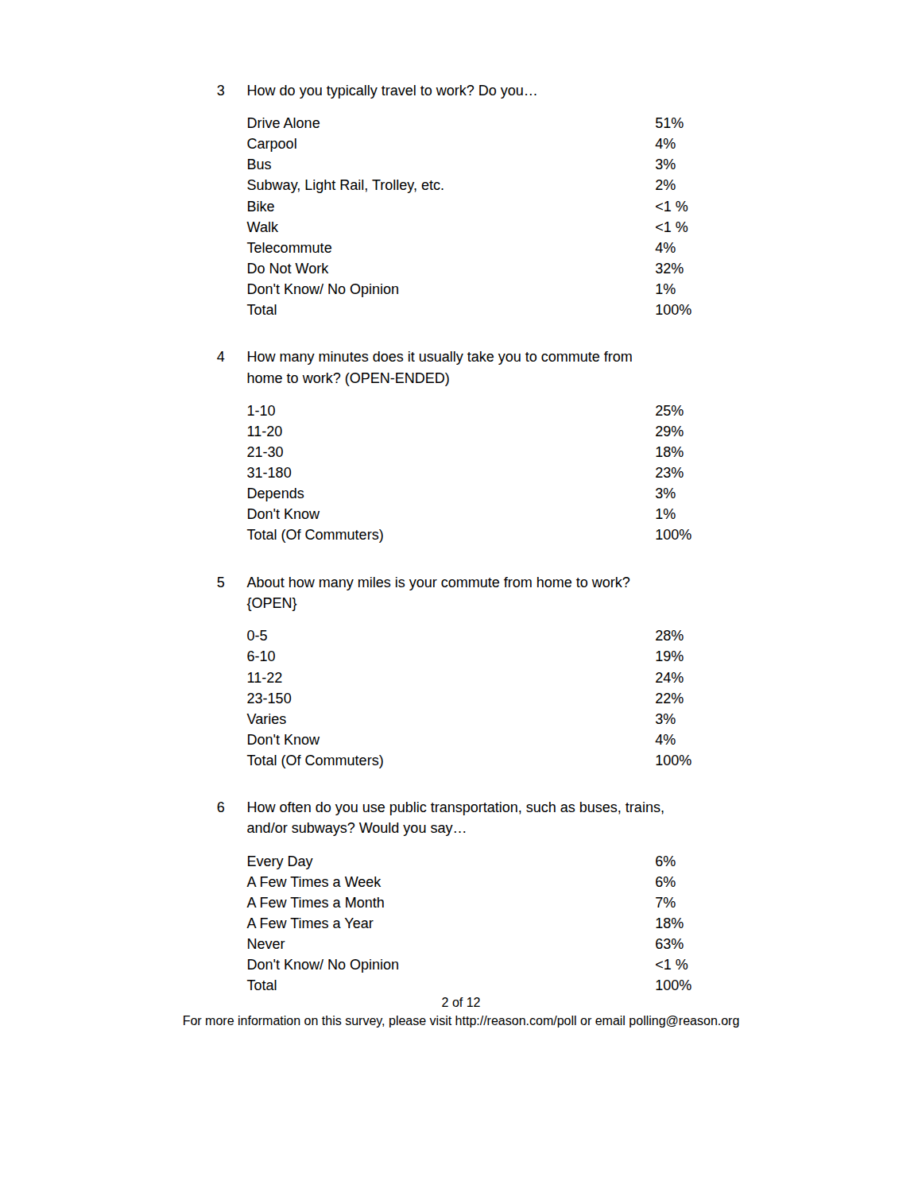3
How do you typically travel to work? Do you…
| Drive Alone | 51% |
| Carpool | 4% |
| Bus | 3% |
| Subway, Light Rail, Trolley, etc. | 2% |
| Bike | <1 % |
| Walk | <1 % |
| Telecommute | 4% |
| Do Not Work | 32% |
| Don't Know/ No Opinion | 1% |
| Total | 100% |
4
How many minutes does it usually take you to commute from home to work? (OPEN-ENDED)
| 1-10 | 25% |
| 11-20 | 29% |
| 21-30 | 18% |
| 31-180 | 23% |
| Depends | 3% |
| Don't Know | 1% |
| Total (Of Commuters) | 100% |
5
About how many miles is your commute from home to work? {OPEN}
| 0-5 | 28% |
| 6-10 | 19% |
| 11-22 | 24% |
| 23-150 | 22% |
| Varies | 3% |
| Don't Know | 4% |
| Total (Of Commuters) | 100% |
6
How often do you use public transportation, such as buses, trains, and/or subways? Would you say…
| Every Day | 6% |
| A Few Times a Week | 6% |
| A Few Times a Month | 7% |
| A Few Times a Year | 18% |
| Never | 63% |
| Don't Know/ No Opinion | <1 % |
| Total | 100% |
2 of 12
For more information on this survey, please visit http://reason.com/poll or email polling@reason.org